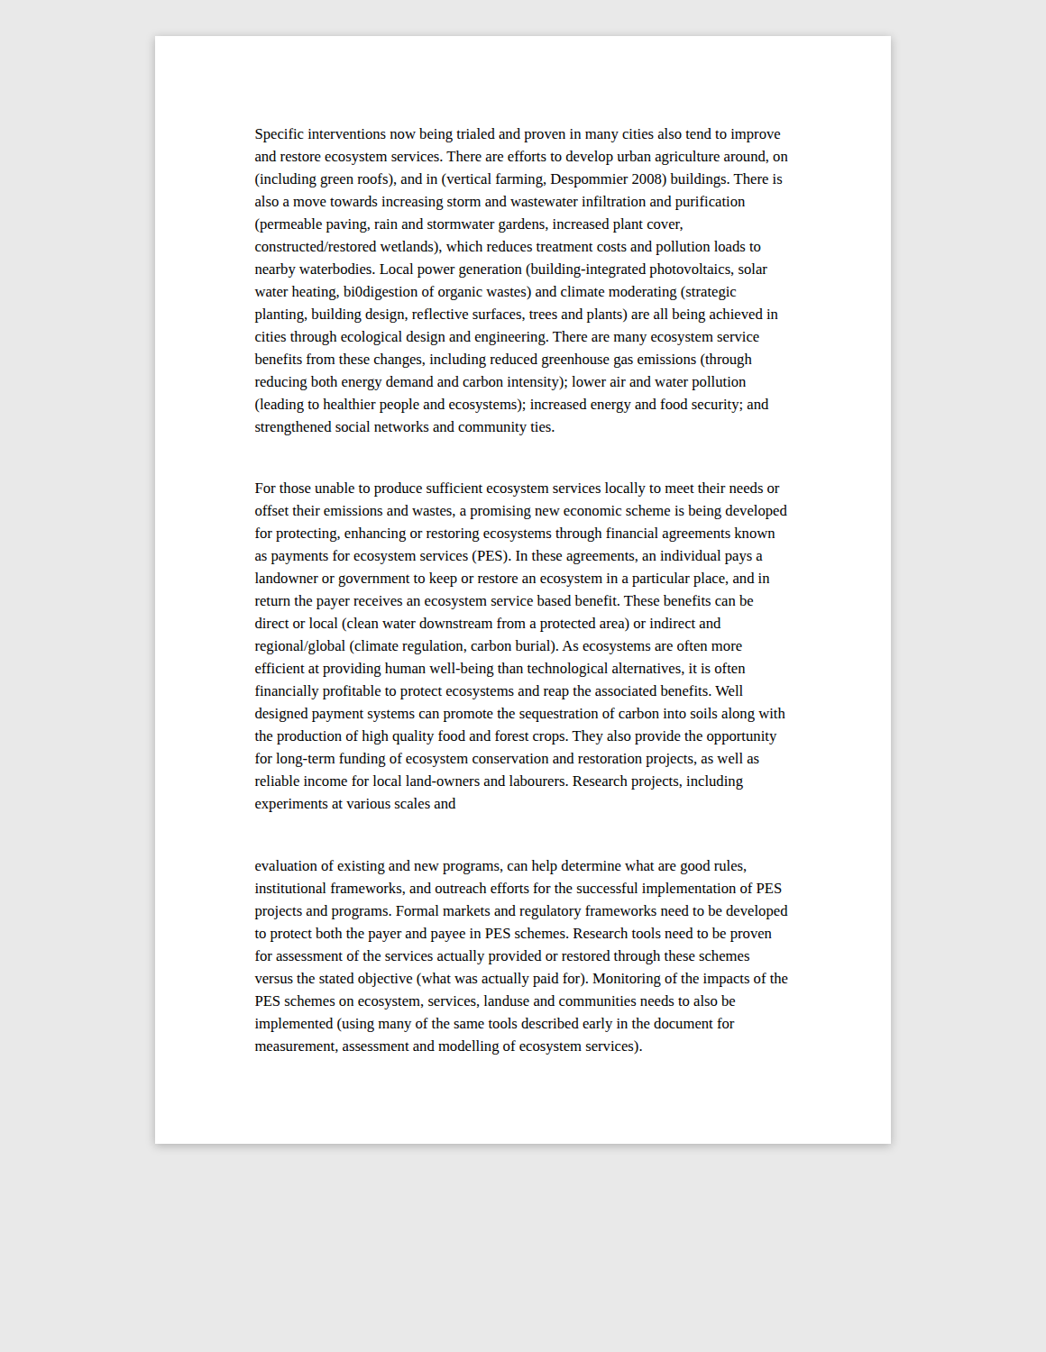Specific interventions now being trialed and proven in many cities also tend to improve and restore ecosystem services. There are efforts to develop urban agriculture around, on (including green roofs), and in (vertical farming, Despommier 2008) buildings. There is also a move towards increasing storm and wastewater infiltration and purification (permeable paving, rain and stormwater gardens, increased plant cover, constructed/restored wetlands), which reduces treatment costs and pollution loads to nearby waterbodies. Local power generation (building-integrated photovoltaics, solar water heating, bi0digestion of organic wastes) and climate moderating (strategic planting, building design, reflective surfaces, trees and plants) are all being achieved in cities through ecological design and engineering. There are many ecosystem service benefits from these changes, including reduced greenhouse gas emissions (through reducing both energy demand and carbon intensity); lower air and water pollution (leading to healthier people and ecosystems); increased energy and food security; and strengthened social networks and community ties.
For those unable to produce sufficient ecosystem services locally to meet their needs or offset their emissions and wastes, a promising new economic scheme is being developed for protecting, enhancing or restoring ecosystems through financial agreements known as payments for ecosystem services (PES). In these agreements, an individual pays a landowner or government to keep or restore an ecosystem in a particular place, and in return the payer receives an ecosystem service based benefit. These benefits can be direct or local (clean water downstream from a protected area) or indirect and regional/global (climate regulation, carbon burial). As ecosystems are often more efficient at providing human well-being than technological alternatives, it is often financially profitable to protect ecosystems and reap the associated benefits. Well designed payment systems can promote the sequestration of carbon into soils along with the production of high quality food and forest crops. They also provide the opportunity for long-term funding of ecosystem conservation and restoration projects, as well as reliable income for local land-owners and labourers. Research projects, including experiments at various scales and
evaluation of existing and new programs, can help determine what are good rules, institutional frameworks, and outreach efforts for the successful implementation of PES projects and programs. Formal markets and regulatory frameworks need to be developed to protect both the payer and payee in PES schemes. Research tools need to be proven for assessment of the services actually provided or restored through these schemes versus the stated objective (what was actually paid for). Monitoring of the impacts of the PES schemes on ecosystem, services, landuse and communities needs to also be implemented (using many of the same tools described early in the document for measurement, assessment and modelling of ecosystem services).